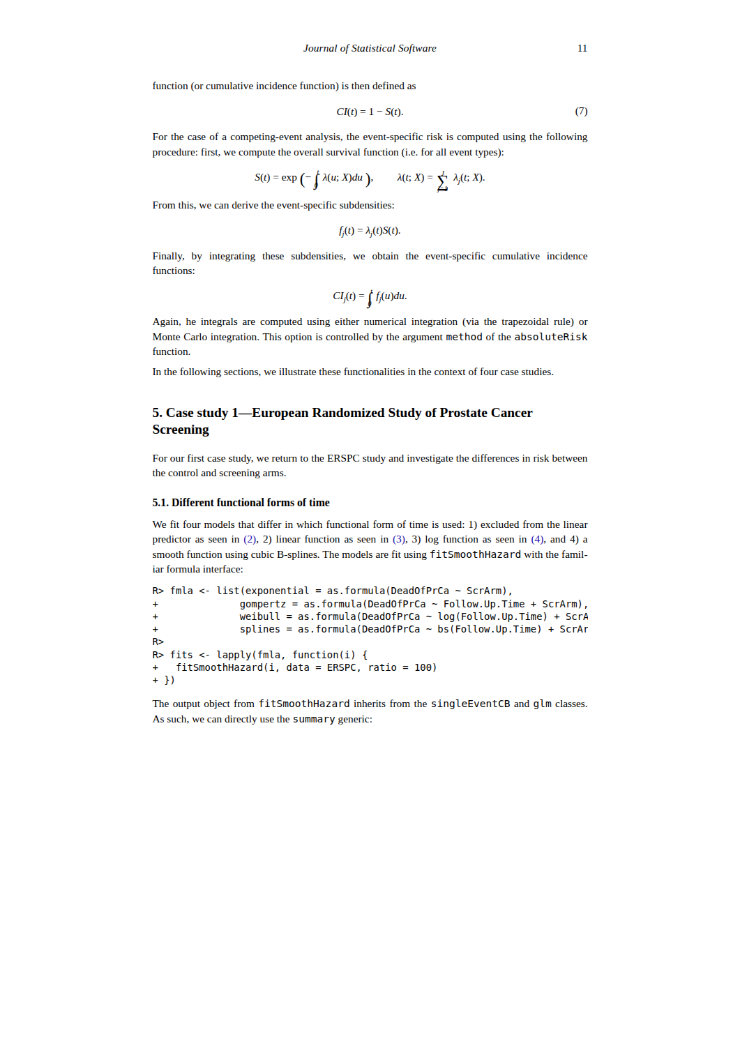Journal of Statistical Software 11
function (or cumulative incidence function) is then defined as
CI(t) = 1 − S(t). (7)
For the case of a competing-event analysis, the event-specific risk is computed using the following procedure: first, we compute the overall survival function (i.e. for all event types):
S(t) = exp (− ∫t 0 λ(u; X)du ), λ(t; X) = ∑Jj=1 λj(t; X).
From this, we can derive the event-specific subdensities:
fj(t) = λj(t)S(t).
Finally, by integrating these subdensities, we obtain the event-specific cumulative incidence functions:
CIj(t) = ∫t 0 fj(u)du.
Again, he integrals are computed using either numerical integration (via the trapezoidal rule) or Monte Carlo integration. This option is controlled by the argument method of the absoluteRisk function.
In the following sections, we illustrate these functionalities in the context of four case studies.
5. Case study 1—European Randomized Study of Prostate Cancer Screening
For our first case study, we return to the ERSPC study and investigate the differences in risk between the control and screening arms.
5.1. Different functional forms of time
We fit four models that differ in which functional form of time is used: 1) excluded from the linear predictor as seen in (2), 2) linear function as seen in (3), 3) log function as seen in (4), and 4) a smooth function using cubic B-splines. The models are fit using fitSmoothHazard with the familiar formula interface:
R> fmla <- list(exponential = as.formula(DeadOfPrCa ~ ScrArm),
+              gompertz = as.formula(DeadOfPrCa ~ Follow.Up.Time + ScrArm),
+              weibull = as.formula(DeadOfPrCa ~ log(Follow.Up.Time) + ScrArm),
+              splines = as.formula(DeadOfPrCa ~ bs(Follow.Up.Time) + ScrArm))
R>
R> fits <- lapply(fmla, function(i) {
+   fitSmoothHazard(i, data = ERSPC, ratio = 100)
+ })
The output object from fitSmoothHazard inherits from the singleEventCB and glm classes. As such, we can directly use the summary generic: